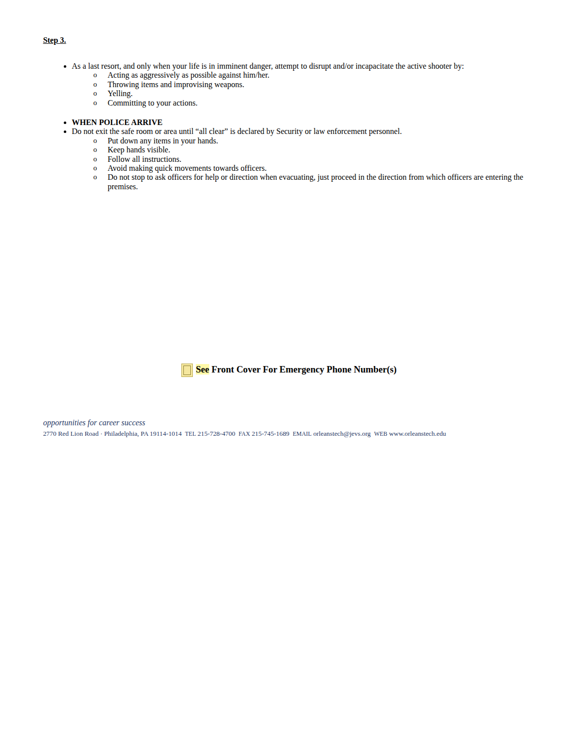Step 3.
As a last resort, and only when your life is in imminent danger, attempt to disrupt and/or incapacitate the active shooter by:
Acting as aggressively as possible against him/her.
Throwing items and improvising weapons.
Yelling.
Committing to your actions.
WHEN POLICE ARRIVE
Do not exit the safe room or area until “all clear” is declared by Security or law enforcement personnel.
Put down any items in your hands.
Keep hands visible.
Follow all instructions.
Avoid making quick movements towards officers.
Do not stop to ask officers for help or direction when evacuating, just proceed in the direction from which officers are entering the premises.
See Front Cover For Emergency Phone Number(s)
opportunities for career success
2770 Red Lion Road · Philadelphia, PA 19114-1014 TEL 215-728-4700 FAX 215-745-1689 EMAIL orleanstech@jevs.org WEB www.orleanstech.edu